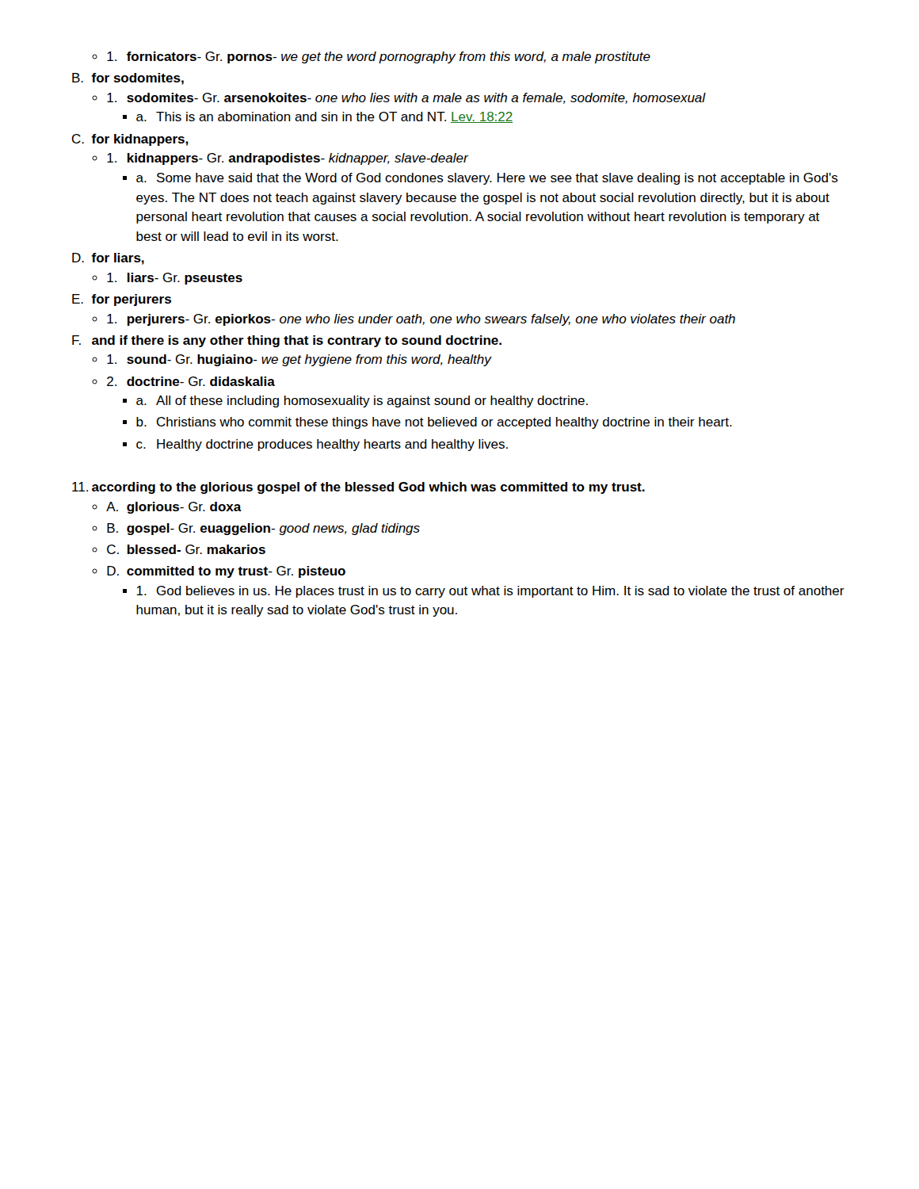1. fornicators- Gr. pornos- we get the word pornography from this word, a male prostitute
B. for sodomites,
1. sodomites- Gr. arsenokoites- one who lies with a male as with a female, sodomite, homosexual
a. This is an abomination and sin in the OT and NT. Lev. 18:22
C. for kidnappers,
1. kidnappers- Gr. andrapodistes- kidnapper, slave-dealer
a. Some have said that the Word of God condones slavery. Here we see that slave dealing is not acceptable in God's eyes. The NT does not teach against slavery because the gospel is not about social revolution directly, but it is about personal heart revolution that causes a social revolution. A social revolution without heart revolution is temporary at best or will lead to evil in its worst.
D. for liars,
1. liars- Gr. pseustes
E. for perjurers
1. perjurers- Gr. epiorkos- one who lies under oath, one who swears falsely, one who violates their oath
F. and if there is any other thing that is contrary to sound doctrine.
1. sound- Gr. hugiaino- we get hygiene from this word, healthy
2. doctrine- Gr. didaskalia
a. All of these including homosexuality is against sound or healthy doctrine.
b. Christians who commit these things have not believed or accepted healthy doctrine in their heart.
c. Healthy doctrine produces healthy hearts and healthy lives.
11. according to the glorious gospel of the blessed God which was committed to my trust.
A. glorious- Gr. doxa
B. gospel- Gr. euaggelion- good news, glad tidings
C. blessed- Gr. makarios
D. committed to my trust- Gr. pisteuo
1. God believes in us. He places trust in us to carry out what is important to Him. It is sad to violate the trust of another human, but it is really sad to violate God's trust in you.